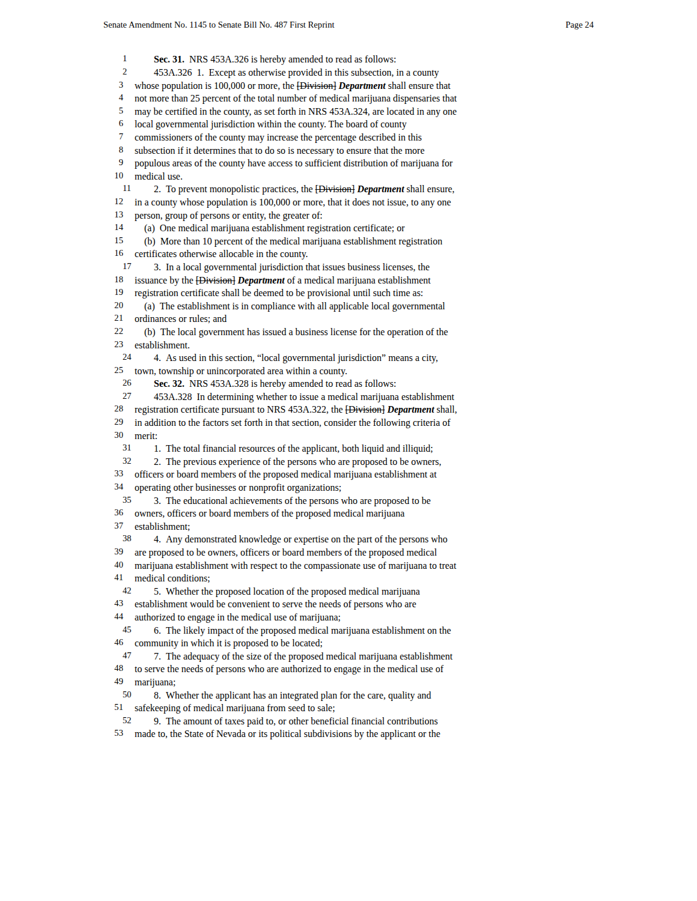Senate Amendment No. 1145 to Senate Bill No. 487 First Reprint
Page 24
Sec. 31. NRS 453A.326 is hereby amended to read as follows:
453A.326 1. Except as otherwise provided in this subsection, in a county
whose population is 100,000 or more, the [Division] Department shall ensure that
not more than 25 percent of the total number of medical marijuana dispensaries that
may be certified in the county, as set forth in NRS 453A.324, are located in any one
local governmental jurisdiction within the county. The board of county
commissioners of the county may increase the percentage described in this
subsection if it determines that to do so is necessary to ensure that the more
populous areas of the county have access to sufficient distribution of marijuana for
medical use.
2. To prevent monopolistic practices, the [Division] Department shall ensure,
in a county whose population is 100,000 or more, that it does not issue, to any one
person, group of persons or entity, the greater of:
(a) One medical marijuana establishment registration certificate; or
(b) More than 10 percent of the medical marijuana establishment registration
certificates otherwise allocable in the county.
3. In a local governmental jurisdiction that issues business licenses, the
issuance by the [Division] Department of a medical marijuana establishment
registration certificate shall be deemed to be provisional until such time as:
(a) The establishment is in compliance with all applicable local governmental
ordinances or rules; and
(b) The local government has issued a business license for the operation of the
establishment.
4. As used in this section, “local governmental jurisdiction” means a city,
town, township or unincorporated area within a county.
Sec. 32. NRS 453A.328 is hereby amended to read as follows:
453A.328 In determining whether to issue a medical marijuana establishment
registration certificate pursuant to NRS 453A.322, the [Division] Department shall,
in addition to the factors set forth in that section, consider the following criteria of
merit:
1. The total financial resources of the applicant, both liquid and illiquid;
2. The previous experience of the persons who are proposed to be owners,
officers or board members of the proposed medical marijuana establishment at
operating other businesses or nonprofit organizations;
3. The educational achievements of the persons who are proposed to be
owners, officers or board members of the proposed medical marijuana
establishment;
4. Any demonstrated knowledge or expertise on the part of the persons who
are proposed to be owners, officers or board members of the proposed medical
marijuana establishment with respect to the compassionate use of marijuana to treat
medical conditions;
5. Whether the proposed location of the proposed medical marijuana
establishment would be convenient to serve the needs of persons who are
authorized to engage in the medical use of marijuana;
6. The likely impact of the proposed medical marijuana establishment on the
community in which it is proposed to be located;
7. The adequacy of the size of the proposed medical marijuana establishment
to serve the needs of persons who are authorized to engage in the medical use of
marijuana;
8. Whether the applicant has an integrated plan for the care, quality and
safekeeping of medical marijuana from seed to sale;
9. The amount of taxes paid to, or other beneficial financial contributions
made to, the State of Nevada or its political subdivisions by the applicant or the